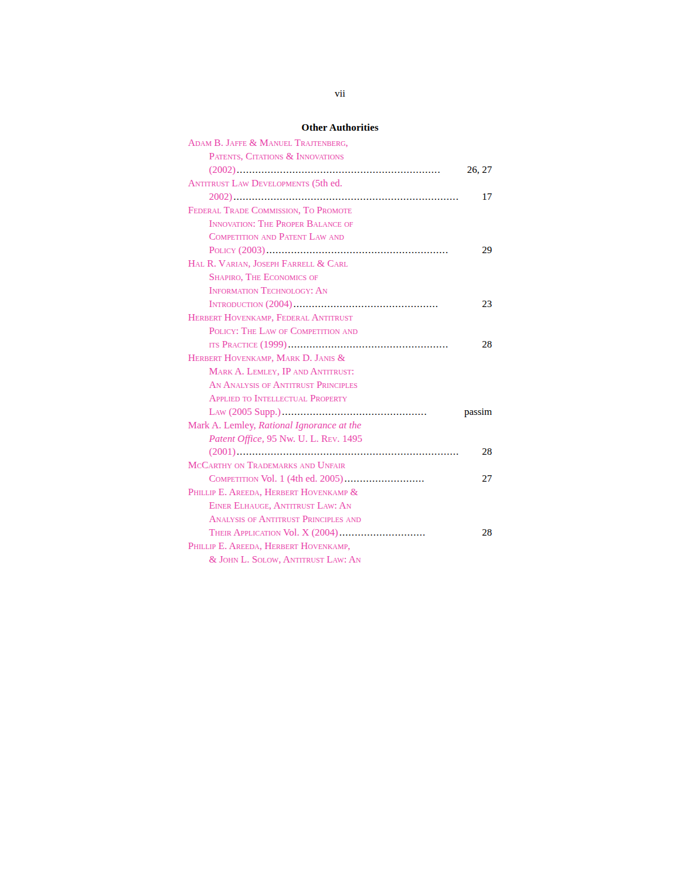vii
Other Authorities
Adam B. Jaffe & Manuel Trajtenberg, Patents, Citations & Innovations
(2002) .................................................................. 26, 27
Antitrust Law Developments (5th ed.
2002) ......................................................................... 17
Federal Trade Commission, To Promote Innovation: The Proper Balance of Competition and Patent Law and
Policy (2003) ........................................................... 29
Hal R. Varian, Joseph Farrell & Carl Shapiro, The Economics of Information Technology: An
Introduction (2004) ............................................... 23
Herbert Hovenkamp, Federal Antitrust Policy: The Law of Competition and
its Practice (1999) .................................................... 28
Herbert Hovenkamp, Mark D. Janis & Mark A. Lemley, IP and Antitrust: An Analysis of Antitrust Principles Applied to Intellectual Property
Law (2005 Supp.) ............................................... passim
Mark A. Lemley, Rational Ignorance at the Patent Office, 95 Nw. U. L. Rev. 1495
(2001) ........................................................................ 28
McCarthy on Trademarks and Unfair
Competition Vol. 1 (4th ed. 2005) .......................... 27
Phillip E. Areeda, Herbert Hovenkamp & Einer Elhauge, Antitrust Law: An Analysis of Antitrust Principles and
Their Application Vol. X (2004) ............................ 28
Phillip E. Areeda, Herbert Hovenkamp, & John L. Solow, Antitrust Law: An